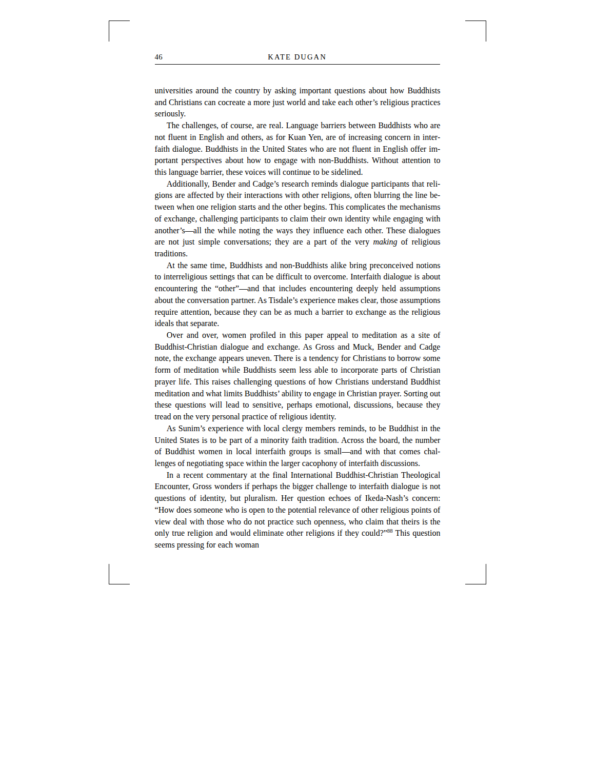46 Kate Dugan
universities around the country by asking important questions about how Buddhists and Christians can cocreate a more just world and take each other’s religious practices seriously.
The challenges, of course, are real. Language barriers between Buddhists who are not fluent in English and others, as for Kuan Yen, are of increasing concern in interfaith dialogue. Buddhists in the United States who are not fluent in English offer important perspectives about how to engage with non-Buddhists. Without attention to this language barrier, these voices will continue to be sidelined.
Additionally, Bender and Cadge’s research reminds dialogue participants that religions are affected by their interactions with other religions, often blurring the line between when one religion starts and the other begins. This complicates the mechanisms of exchange, challenging participants to claim their own identity while engaging with another’s—all the while noting the ways they influence each other. These dialogues are not just simple conversations; they are a part of the very making of religious traditions.
At the same time, Buddhists and non-Buddhists alike bring preconceived notions to interreligious settings that can be difficult to overcome. Interfaith dialogue is about encountering the “other”—and that includes encountering deeply held assumptions about the conversation partner. As Tisdale’s experience makes clear, those assumptions require attention, because they can be as much a barrier to exchange as the religious ideals that separate.
Over and over, women profiled in this paper appeal to meditation as a site of Buddhist-Christian dialogue and exchange. As Gross and Muck, Bender and Cadge note, the exchange appears uneven. There is a tendency for Christians to borrow some form of meditation while Buddhists seem less able to incorporate parts of Christian prayer life. This raises challenging questions of how Christians understand Buddhist meditation and what limits Buddhists’ ability to engage in Christian prayer. Sorting out these questions will lead to sensitive, perhaps emotional, discussions, because they tread on the very personal practice of religious identity.
As Sunim’s experience with local clergy members reminds, to be Buddhist in the United States is to be part of a minority faith tradition. Across the board, the number of Buddhist women in local interfaith groups is small—and with that comes challenges of negotiating space within the larger cacophony of interfaith discussions.
In a recent commentary at the final International Buddhist-Christian Theological Encounter, Gross wonders if perhaps the bigger challenge to interfaith dialogue is not questions of identity, but pluralism. Her question echoes of Ikeda-Nash’s concern: “How does someone who is open to the potential relevance of other religious points of view deal with those who do not practice such openness, who claim that theirs is the only true religion and would eliminate other religions if they could?”88 This question seems pressing for each woman